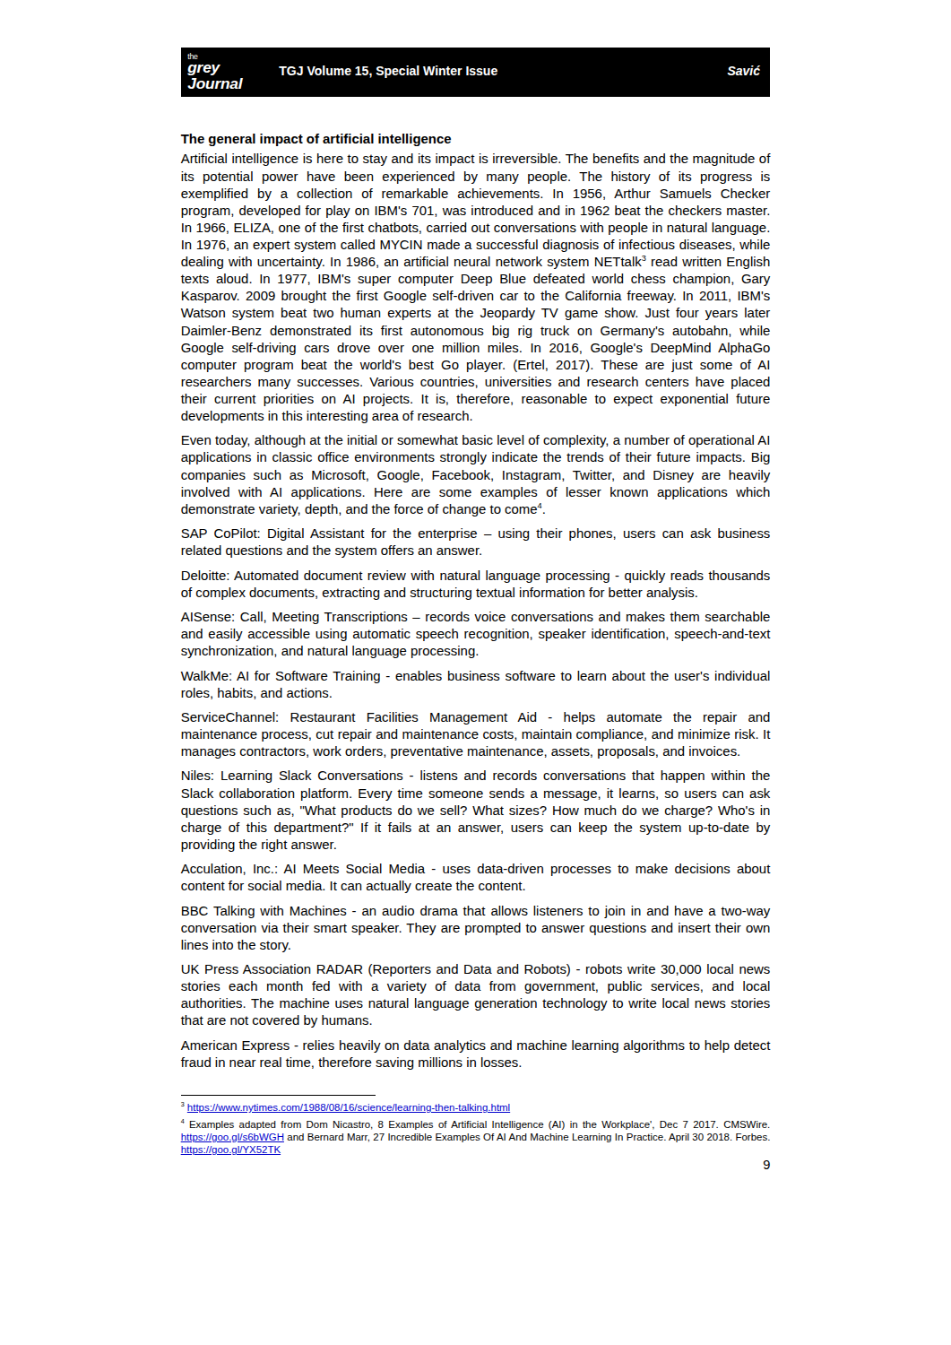the grey Journal
TGJ Volume 15, Special Winter Issue Savić
The general impact of artificial intelligence
Artificial intelligence is here to stay and its impact is irreversible. The benefits and the magnitude of its potential power have been experienced by many people. The history of its progress is exemplified by a collection of remarkable achievements. In 1956, Arthur Samuels Checker program, developed for play on IBM's 701, was introduced and in 1962 beat the checkers master. In 1966, ELIZA, one of the first chatbots, carried out conversations with people in natural language. In 1976, an expert system called MYCIN made a successful diagnosis of infectious diseases, while dealing with uncertainty. In 1986, an artificial neural network system NETtalk3 read written English texts aloud. In 1977, IBM's super computer Deep Blue defeated world chess champion, Gary Kasparov. 2009 brought the first Google self-driven car to the California freeway. In 2011, IBM's Watson system beat two human experts at the Jeopardy TV game show. Just four years later Daimler-Benz demonstrated its first autonomous big rig truck on Germany's autobahn, while Google self-driving cars drove over one million miles. In 2016, Google's DeepMind AlphaGo computer program beat the world's best Go player. (Ertel, 2017). These are just some of AI researchers many successes. Various countries, universities and research centers have placed their current priorities on AI projects. It is, therefore, reasonable to expect exponential future developments in this interesting area of research.
Even today, although at the initial or somewhat basic level of complexity, a number of operational AI applications in classic office environments strongly indicate the trends of their future impacts. Big companies such as Microsoft, Google, Facebook, Instagram, Twitter, and Disney are heavily involved with AI applications. Here are some examples of lesser known applications which demonstrate variety, depth, and the force of change to come4.
SAP CoPilot: Digital Assistant for the enterprise – using their phones, users can ask business related questions and the system offers an answer.
Deloitte: Automated document review with natural language processing - quickly reads thousands of complex documents, extracting and structuring textual information for better analysis.
AISense: Call, Meeting Transcriptions – records voice conversations and makes them searchable and easily accessible using automatic speech recognition, speaker identification, speech-and-text synchronization, and natural language processing.
WalkMe: AI for Software Training - enables business software to learn about the user's individual roles, habits, and actions.
ServiceChannel: Restaurant Facilities Management Aid - helps automate the repair and maintenance process, cut repair and maintenance costs, maintain compliance, and minimize risk. It manages contractors, work orders, preventative maintenance, assets, proposals, and invoices.
Niles: Learning Slack Conversations - listens and records conversations that happen within the Slack collaboration platform. Every time someone sends a message, it learns, so users can ask questions such as, "What products do we sell? What sizes? How much do we charge? Who's in charge of this department?" If it fails at an answer, users can keep the system up-to-date by providing the right answer.
Acculation, Inc.: AI Meets Social Media - uses data-driven processes to make decisions about content for social media. It can actually create the content.
BBC Talking with Machines - an audio drama that allows listeners to join in and have a two-way conversation via their smart speaker. They are prompted to answer questions and insert their own lines into the story.
UK Press Association RADAR (Reporters and Data and Robots) - robots write 30,000 local news stories each month fed with a variety of data from government, public services, and local authorities. The machine uses natural language generation technology to write local news stories that are not covered by humans.
American Express - relies heavily on data analytics and machine learning algorithms to help detect fraud in near real time, therefore saving millions in losses.
3 https://www.nytimes.com/1988/08/16/science/learning-then-talking.html
4 Examples adapted from Dom Nicastro, 8 Examples of Artificial Intelligence (AI) in the Workplace', Dec 7 2017. CMSWire. https://goo.gl/s6bWGH and Bernard Marr, 27 Incredible Examples Of AI And Machine Learning In Practice. April 30 2018. Forbes. https://goo.gl/YX52TK
9